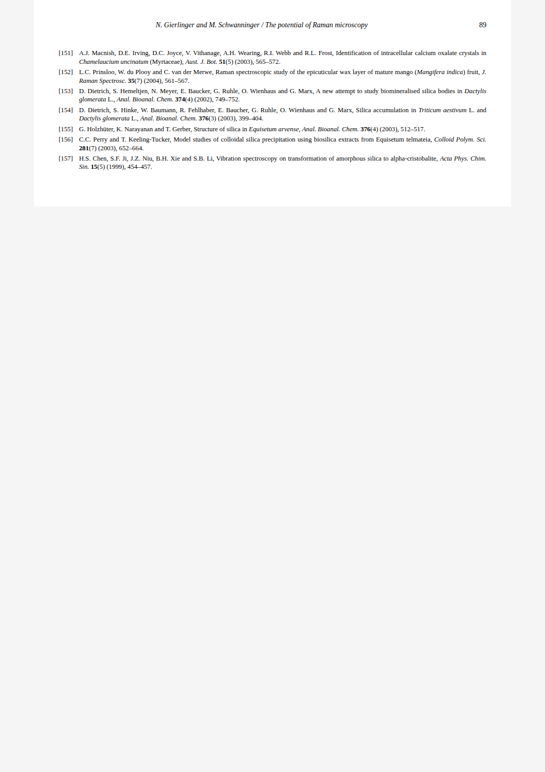N. Gierlinger and M. Schwanninger / The potential of Raman microscopy 89
[151] A.J. Macnish, D.E. Irving, D.C. Joyce, V. Vithanage, A.H. Wearing, R.I. Webb and R.L. Frost, Identification of intracellular calcium oxalate crystals in Chamelaucium uncinatum (Myrtaceae), Aust. J. Bot. 51(5) (2003), 565–572.
[152] L.C. Prinsloo, W. du Plooy and C. van der Merwe, Raman spectroscopic study of the epicuticular wax layer of mature mango (Mangifera indica) fruit, J. Raman Spectrosc. 35(7) (2004), 561–567.
[153] D. Dietrich, S. Hemeltjen, N. Meyer, E. Baucker, G. Ruhle, O. Wienhaus and G. Marx, A new attempt to study biomineralised silica bodies in Dactylis glomerata L., Anal. Bioanal. Chem. 374(4) (2002), 749–752.
[154] D. Dietrich, S. Hinke, W. Baumann, R. Fehlhaber, E. Baucher, G. Ruhle, O. Wienhaus and G. Marx, Silica accumulation in Triticum aestivum L. and Dactylis glomerata L., Anal. Bioanal. Chem. 376(3) (2003), 399–404.
[155] G. Holzhüter, K. Narayanan and T. Gerber, Structure of silica in Equisetum arvense, Anal. Bioanal. Chem. 376(4) (2003), 512–517.
[156] C.C. Perry and T. Keeling-Tucker, Model studies of colloidal silica precipitation using biosilica extracts from Equisetum telmateia, Colloid Polym. Sci. 281(7) (2003), 652–664.
[157] H.S. Chen, S.F. Ji, J.Z. Niu, B.H. Xie and S.B. Li, Vibration spectroscopy on transformation of amorphous silica to alpha-cristobalite, Acta Phys. Chim. Sin. 15(5) (1999), 454–457.